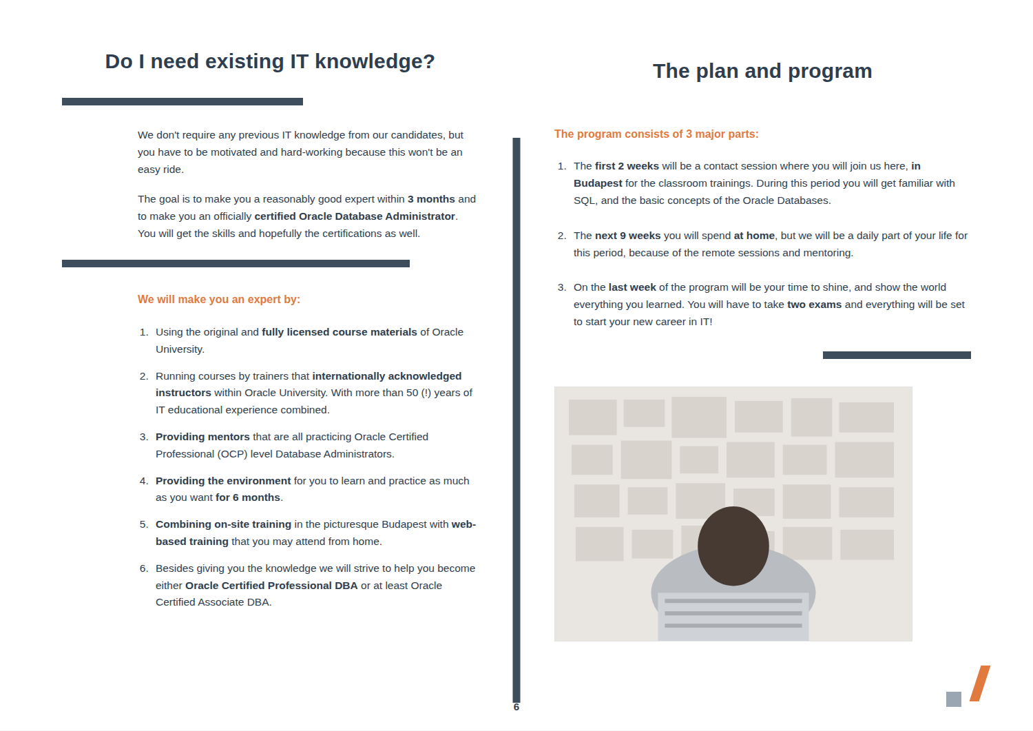Do I need existing IT knowledge?
We don't require any previous IT knowledge from our candidates, but you have to be motivated and hard-working because this won't be an easy ride.
The goal is to make you a reasonably good expert within 3 months and to make you an officially certified Oracle Database Administrator. You will get the skills and hopefully the certifications as well.
We will make you an expert by:
Using the original and fully licensed course materials of Oracle University.
Running courses by trainers that internationally acknowledged instructors within Oracle University. With more than 50 (!) years of IT educational experience combined.
Providing mentors that are all practicing Oracle Certified Professional (OCP) level Database Administrators.
Providing the environment for you to learn and practice as much as you want for 6 months.
Combining on-site training in the picturesque Budapest with web-based training that you may attend from home.
Besides giving you the knowledge we will strive to help you become either Oracle Certified Professional DBA or at least Oracle Certified Associate DBA.
The plan and program
The program consists of 3 major parts:
The first 2 weeks will be a contact session where you will join us here, in Budapest for the classroom trainings. During this period you will get familiar with SQL, and the basic concepts of the Oracle Databases.
The next 9 weeks you will spend at home, but we will be a daily part of your life for this period, because of the remote sessions and mentoring.
On the last week of the program will be your time to shine, and show the world everything you learned. You will have to take two exams and everything will be set to start your new career in IT!
6